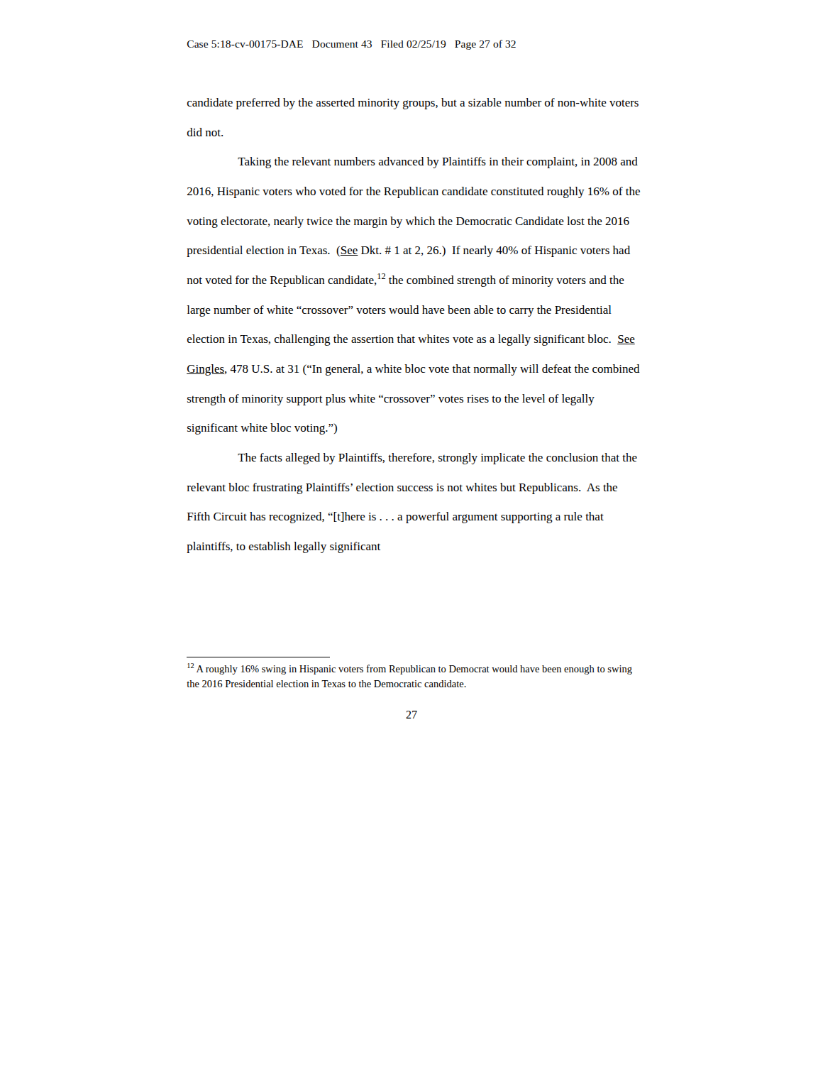Case 5:18-cv-00175-DAE Document 43 Filed 02/25/19 Page 27 of 32
candidate preferred by the asserted minority groups, but a sizable number of non-white voters did not.
Taking the relevant numbers advanced by Plaintiffs in their complaint, in 2008 and 2016, Hispanic voters who voted for the Republican candidate constituted roughly 16% of the voting electorate, nearly twice the margin by which the Democratic Candidate lost the 2016 presidential election in Texas. (See Dkt. # 1 at 2, 26.) If nearly 40% of Hispanic voters had not voted for the Republican candidate,12 the combined strength of minority voters and the large number of white “crossover” voters would have been able to carry the Presidential election in Texas, challenging the assertion that whites vote as a legally significant bloc. See Gingles, 478 U.S. at 31 (“In general, a white bloc vote that normally will defeat the combined strength of minority support plus white “crossover” votes rises to the level of legally significant white bloc voting.”)
The facts alleged by Plaintiffs, therefore, strongly implicate the conclusion that the relevant bloc frustrating Plaintiffs’ election success is not whites but Republicans. As the Fifth Circuit has recognized, “[t]here is . . . a powerful argument supporting a rule that plaintiffs, to establish legally significant
12 A roughly 16% swing in Hispanic voters from Republican to Democrat would have been enough to swing the 2016 Presidential election in Texas to the Democratic candidate.
27